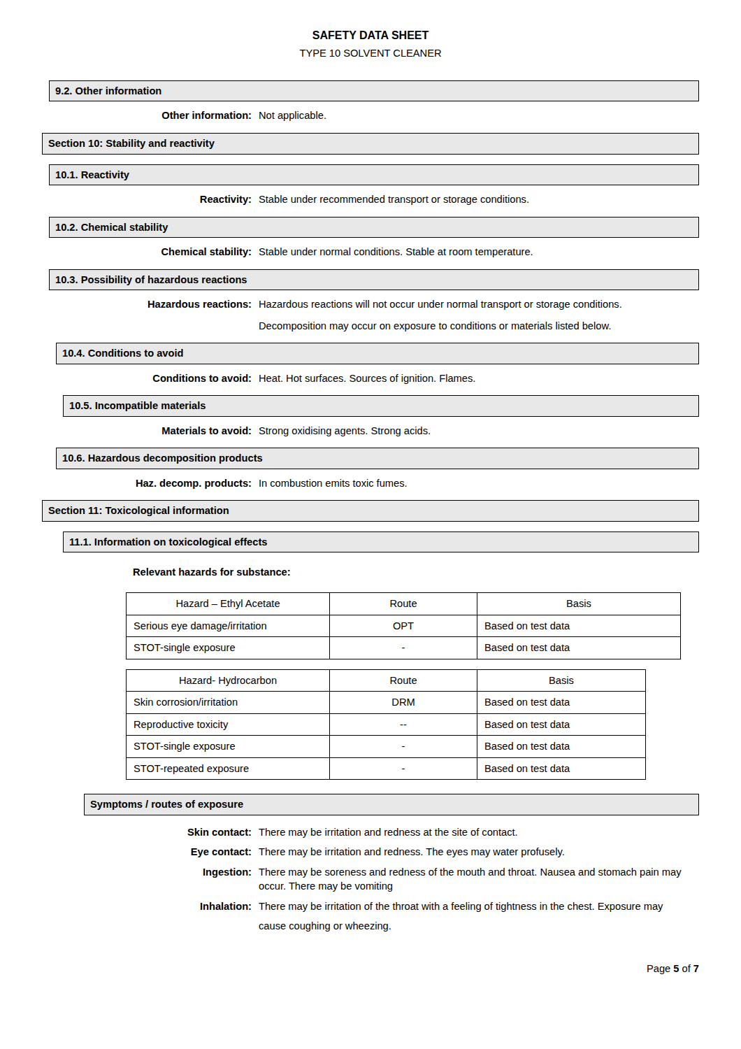SAFETY DATA SHEET
TYPE 10 SOLVENT CLEANER
9.2. Other information
Other information:
Not applicable.
Section 10: Stability and reactivity
10.1. Reactivity
Reactivity:
Stable under recommended transport or storage conditions.
10.2. Chemical stability
Chemical stability:
Stable under normal conditions. Stable at room temperature.
10.3. Possibility of hazardous reactions
Hazardous reactions:
Hazardous reactions will not occur under normal transport or storage conditions.
Decomposition may occur on exposure to conditions or materials listed below.
10.4. Conditions to avoid
Conditions to avoid:
Heat. Hot surfaces. Sources of ignition. Flames.
10.5. Incompatible materials
Materials to avoid:
Strong oxidising agents. Strong acids.
10.6. Hazardous decomposition products
Haz. decomp. products:
In combustion emits toxic fumes.
Section 11: Toxicological information
11.1. Information on toxicological effects
Relevant hazards for substance:
| Hazard – Ethyl Acetate | Route | Basis |
| --- | --- | --- |
| Serious eye damage/irritation | OPT | Based on test data |
| STOT-single exposure | - | Based on test data |
| Hazard- Hydrocarbon | Route | Basis |
| --- | --- | --- |
| Skin corrosion/irritation | DRM | Based on test data |
| Reproductive toxicity | -- | Based on test data |
| STOT-single exposure | - | Based on test data |
| STOT-repeated exposure | - | Based on test data |
Symptoms / routes of exposure
Skin contact:
There may be irritation and redness at the site of contact.
Eye contact:
There may be irritation and redness. The eyes may water profusely.
Ingestion:
There may be soreness and redness of the mouth and throat. Nausea and stomach pain may occur. There may be vomiting
Inhalation:
There may be irritation of the throat with a feeling of tightness in the chest. Exposure may
cause coughing or wheezing.
Page 5 of 7